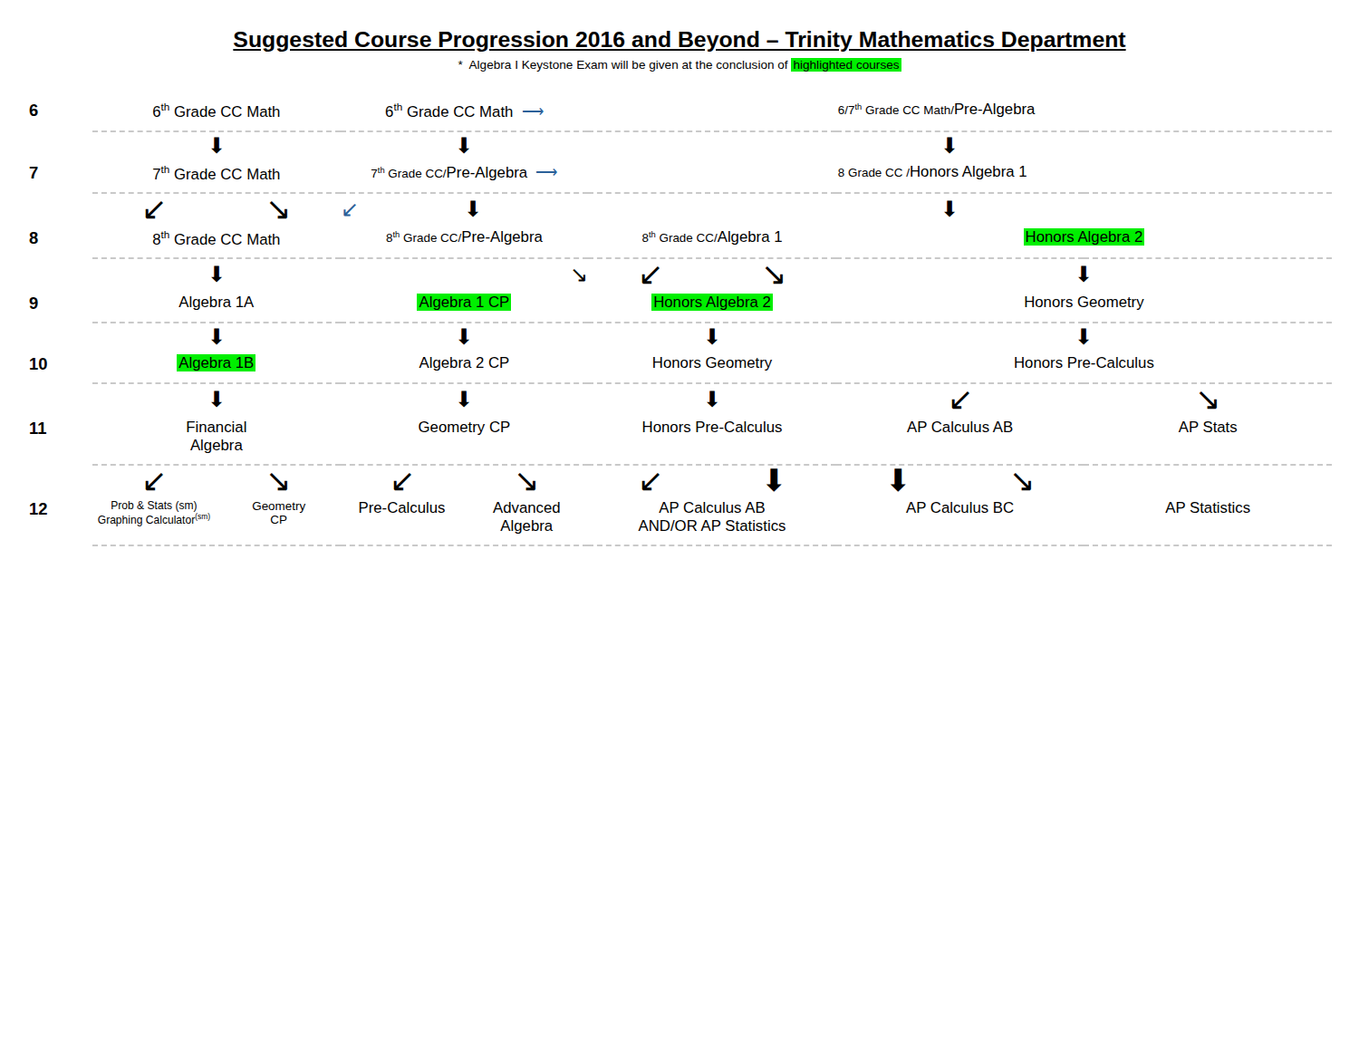Suggested Course Progression 2016 and Beyond – Trinity Mathematics Department
* Algebra I Keystone Exam will be given at the conclusion of highlighted courses
| 6 | 6 th Grade CC Math | 6 th Grade CC Math ⟶ | | 6/7 th Grade CC Math/ Pre-Algebra |
| | ⬇ | ⬇ | | ⬇ |
| 7 | 7 th Grade CC Math | 7 th Grade CC/ Pre-Algebra ⟶ | | 8 Grade CC / Honors Algebra 1 |
| | ↙ ↘ | ↙ ⬇ | | ⬇ |
| 8 | 8 th Grade CC Math | 8 th Grade CC/ Pre-Algebra | 8 th Grade CC/ Algebra 1 | Honors Algebra 2 |
| | ⬇ | ↘ | ↙ ↘ | ⬇ |
| 9 | Algebra 1A | Algebra 1 CP | Honors Algebra 2 | Honors Geometry |
| | ⬇ | ⬇ | ⬇ | ⬇ |
| 10 | Algebra 1B | Algebra 2 CP | Honors Geometry | Honors Pre-Calculus |
| | ⬇ | ⬇ | ⬇ | ↙ ↘ |
| 11 | Financial Algebra | Geometry CP | Honors Pre-Calculus | AP Calculus AB | AP Stats |
| | ↙ ↘ | ↙ ↘ | ↙ ⬇ | ⬇ ↘ | |
| 12 | Prob & Stats (sm) Graphing Calculator (sm) Geometry CP | Pre-Calculus Advanced Algebra | AP Calculus AB AND/OR AP Statistics | AP Calculus BC | AP Statistics |